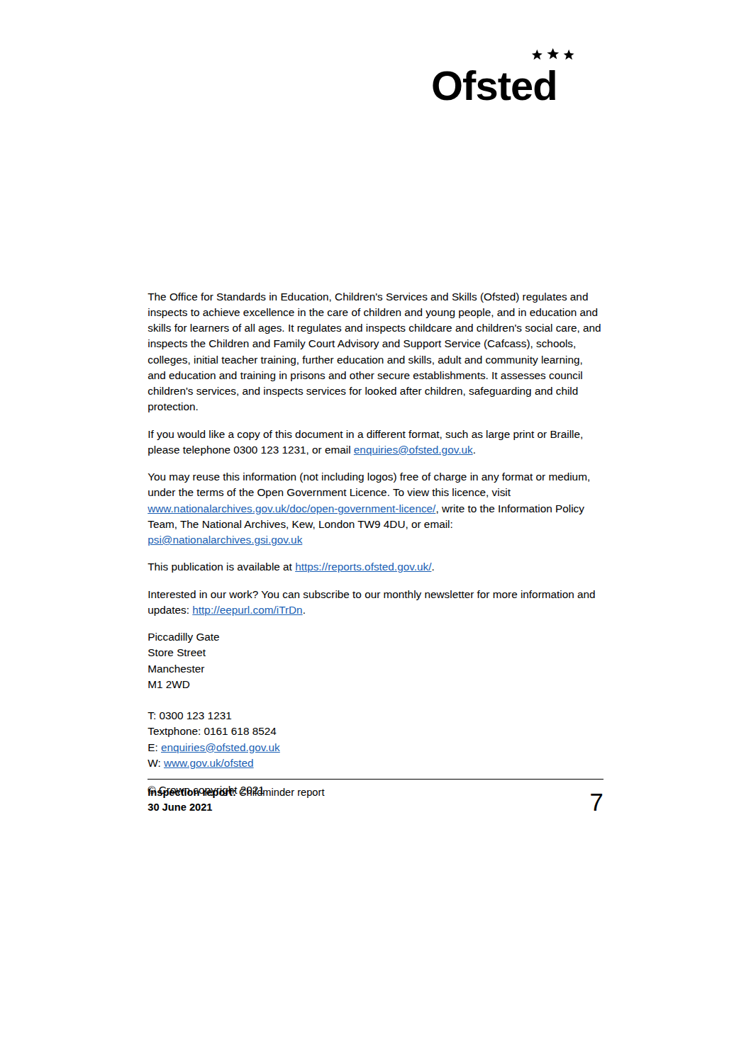Ofsted
The Office for Standards in Education, Children's Services and Skills (Ofsted) regulates and inspects to achieve excellence in the care of children and young people, and in education and skills for learners of all ages. It regulates and inspects childcare and children's social care, and inspects the Children and Family Court Advisory and Support Service (Cafcass), schools, colleges, initial teacher training, further education and skills, adult and community learning, and education and training in prisons and other secure establishments. It assesses council children's services, and inspects services for looked after children, safeguarding and child protection.
If you would like a copy of this document in a different format, such as large print or Braille, please telephone 0300 123 1231, or email enquiries@ofsted.gov.uk.
You may reuse this information (not including logos) free of charge in any format or medium, under the terms of the Open Government Licence. To view this licence, visit www.nationalarchives.gov.uk/doc/open-government-licence/, write to the Information Policy Team, The National Archives, Kew, London TW9 4DU, or email: psi@nationalarchives.gsi.gov.uk
This publication is available at https://reports.ofsted.gov.uk/.
Interested in our work? You can subscribe to our monthly newsletter for more information and updates: http://eepurl.com/iTrDn.
Piccadilly Gate
Store Street
Manchester
M1 2WD
T: 0300 123 1231
Textphone: 0161 618 8524
E: enquiries@ofsted.gov.uk
W: www.gov.uk/ofsted
© Crown copyright 2021
Inspection report: Childminder report
30 June 2021
7